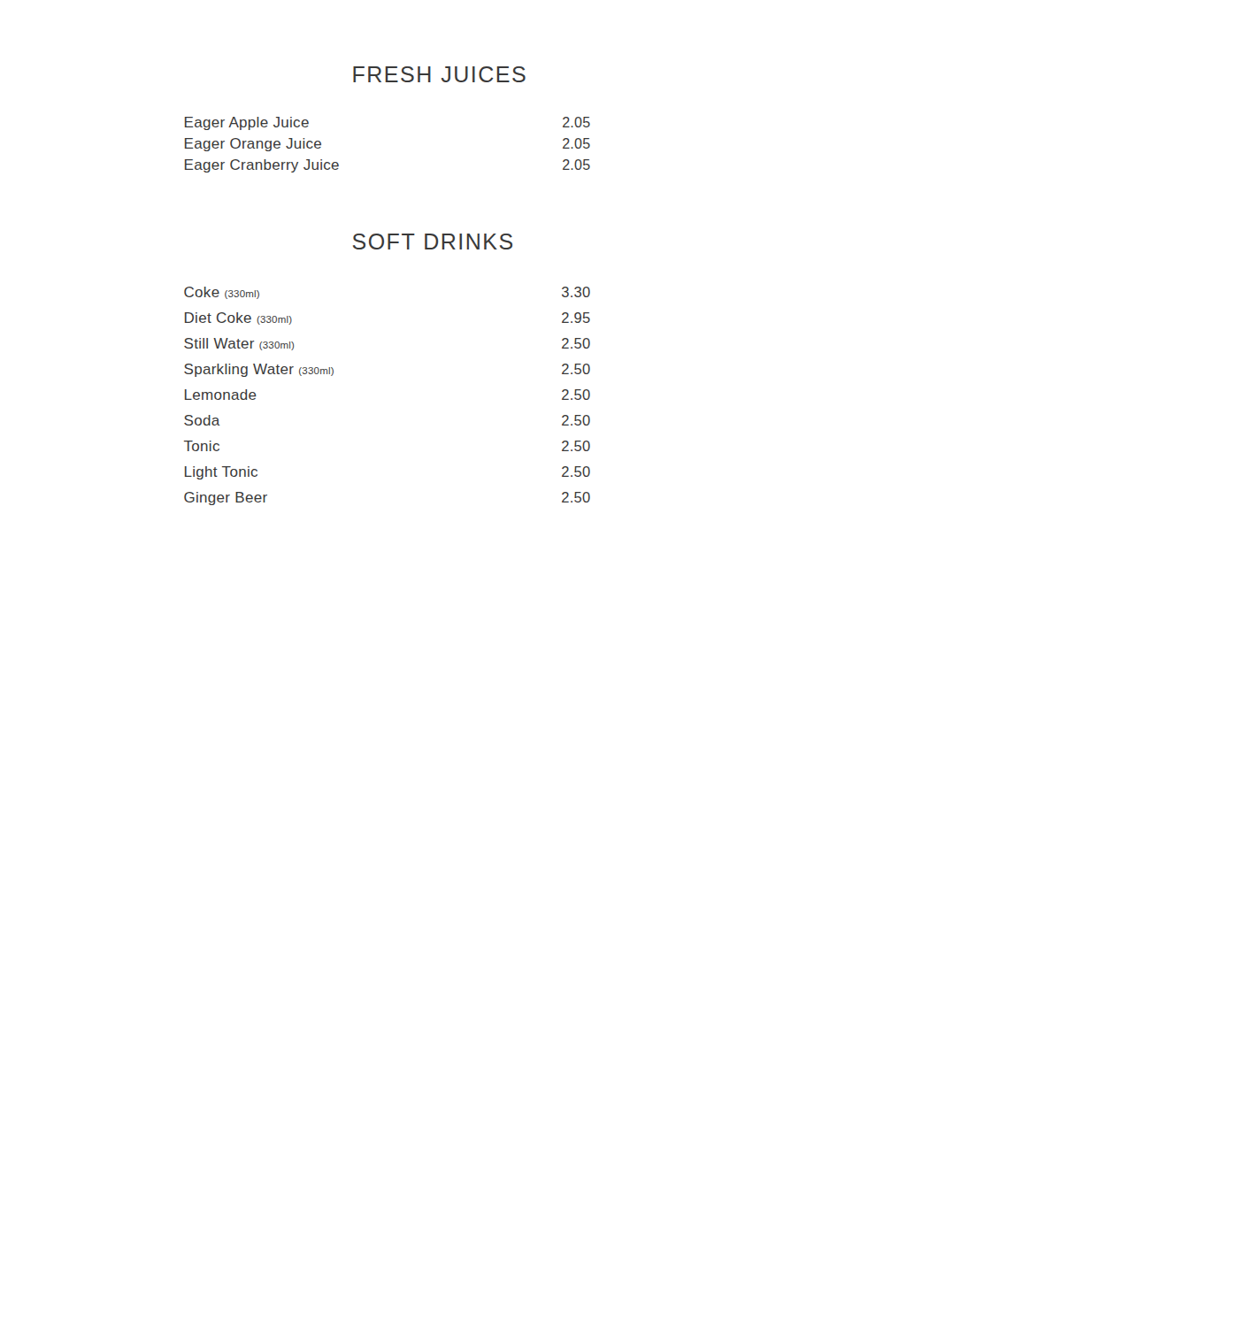FRESH JUICES
| Eager Apple Juice | 2.05 |
| Eager Orange Juice | 2.05 |
| Eager Cranberry Juice | 2.05 |
SOFT DRINKS
| Coke (330ml) | 3.30 |
| Diet Coke (330ml) | 2.95 |
| Still Water (330ml) | 2.50 |
| Sparkling Water (330ml) | 2.50 |
| Lemonade | 2.50 |
| Soda | 2.50 |
| Tonic | 2.50 |
| Light Tonic | 2.50 |
| Ginger Beer | 2.50 |